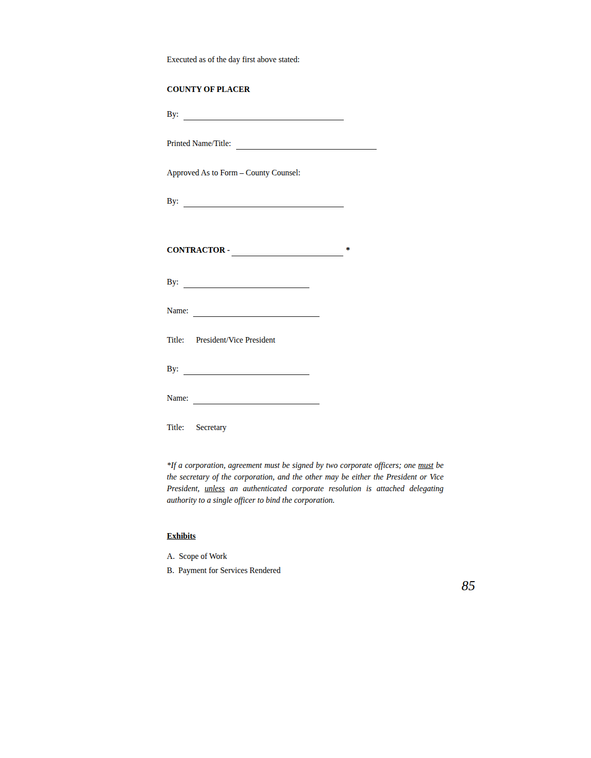Executed as of the day first above stated:
COUNTY OF PLACER
By:
Printed Name/Title:
Approved As to Form – County Counsel:
By:
CONTRACTOR - *
By:
Name:
Title: President/Vice President
By:
Name:
Title: Secretary
*If a corporation, agreement must be signed by two corporate officers; one must be the secretary of the corporation, and the other may be either the President or Vice President, unless an authenticated corporate resolution is attached delegating authority to a single officer to bind the corporation.
Exhibits
A. Scope of Work
B. Payment for Services Rendered
85